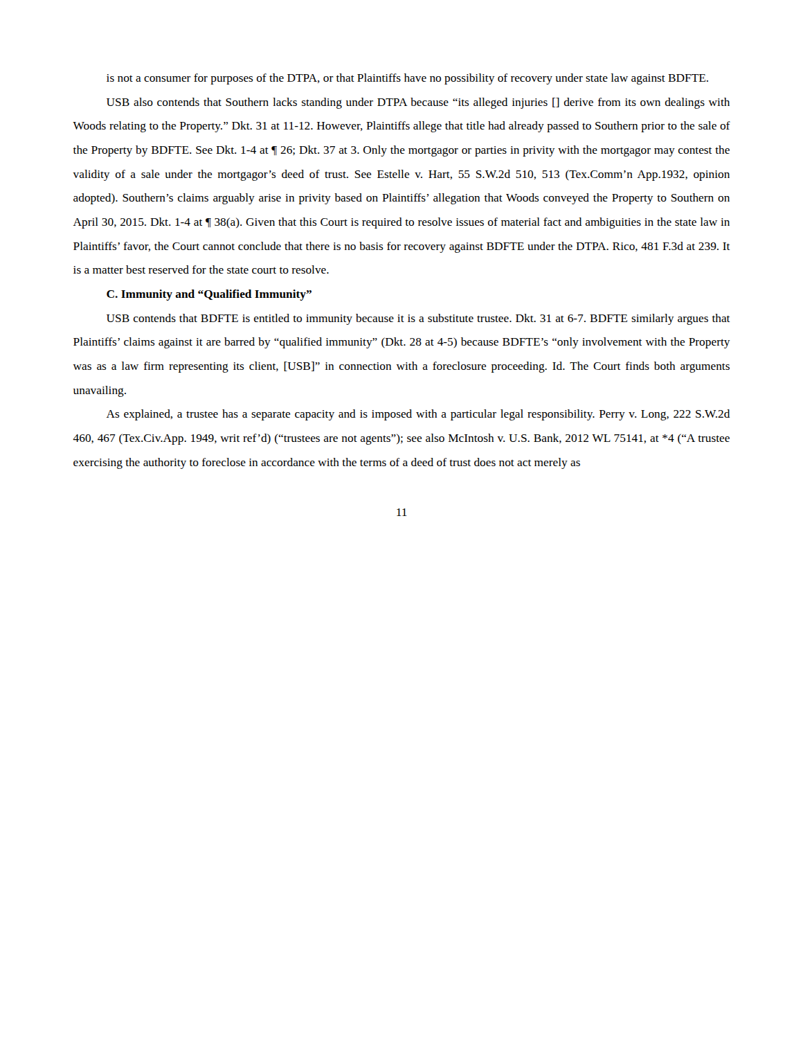is not a consumer for purposes of the DTPA, or that Plaintiffs have no possibility of recovery under state law against BDFTE.
USB also contends that Southern lacks standing under DTPA because “its alleged injuries [] derive from its own dealings with Woods relating to the Property.” Dkt. 31 at 11-12. However, Plaintiffs allege that title had already passed to Southern prior to the sale of the Property by BDFTE. See Dkt. 1-4 at ¶ 26; Dkt. 37 at 3. Only the mortgagor or parties in privity with the mortgagor may contest the validity of a sale under the mortgagor’s deed of trust. See Estelle v. Hart, 55 S.W.2d 510, 513 (Tex.Comm’n App.1932, opinion adopted). Southern’s claims arguably arise in privity based on Plaintiffs’ allegation that Woods conveyed the Property to Southern on April 30, 2015. Dkt. 1-4 at ¶ 38(a). Given that this Court is required to resolve issues of material fact and ambiguities in the state law in Plaintiffs’ favor, the Court cannot conclude that there is no basis for recovery against BDFTE under the DTPA. Rico, 481 F.3d at 239. It is a matter best reserved for the state court to resolve.
C. Immunity and “Qualified Immunity”
USB contends that BDFTE is entitled to immunity because it is a substitute trustee. Dkt. 31 at 6-7. BDFTE similarly argues that Plaintiffs’ claims against it are barred by “qualified immunity” (Dkt. 28 at 4-5) because BDFTE’s “only involvement with the Property was as a law firm representing its client, [USB]” in connection with a foreclosure proceeding. Id. The Court finds both arguments unavailing.
As explained, a trustee has a separate capacity and is imposed with a particular legal responsibility. Perry v. Long, 222 S.W.2d 460, 467 (Tex.Civ.App. 1949, writ ref’d) (“trustees are not agents”); see also McIntosh v. U.S. Bank, 2012 WL 75141, at *4 (“A trustee exercising the authority to foreclose in accordance with the terms of a deed of trust does not act merely as
11